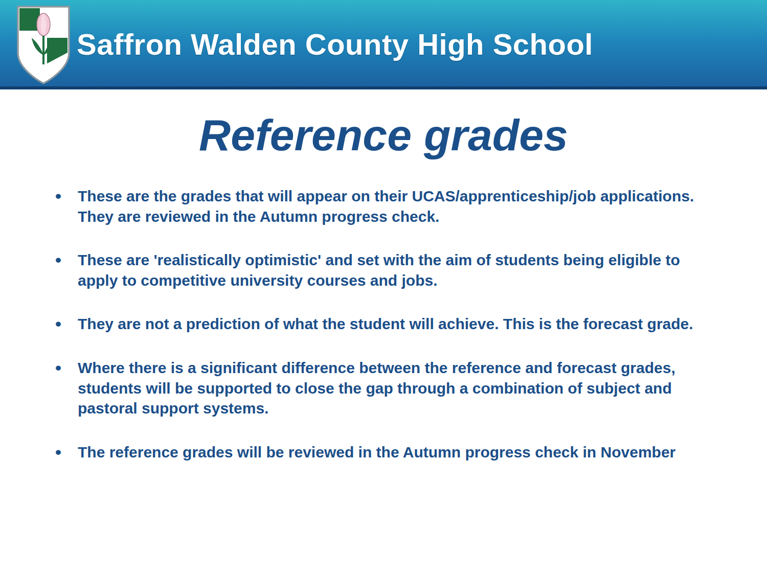Saffron Walden County High School
Reference grades
These are the grades that will appear on their UCAS/apprenticeship/job applications. They are reviewed in the Autumn progress check.
These are 'realistically optimistic' and set with the aim of students being eligible to apply to competitive university courses and jobs.
They are not a prediction of what the student will achieve. This is the forecast grade.
Where there is a significant difference between the reference and forecast grades, students will be supported to close the gap through a combination of subject and pastoral support systems.
The reference grades will be reviewed in the Autumn progress check in November